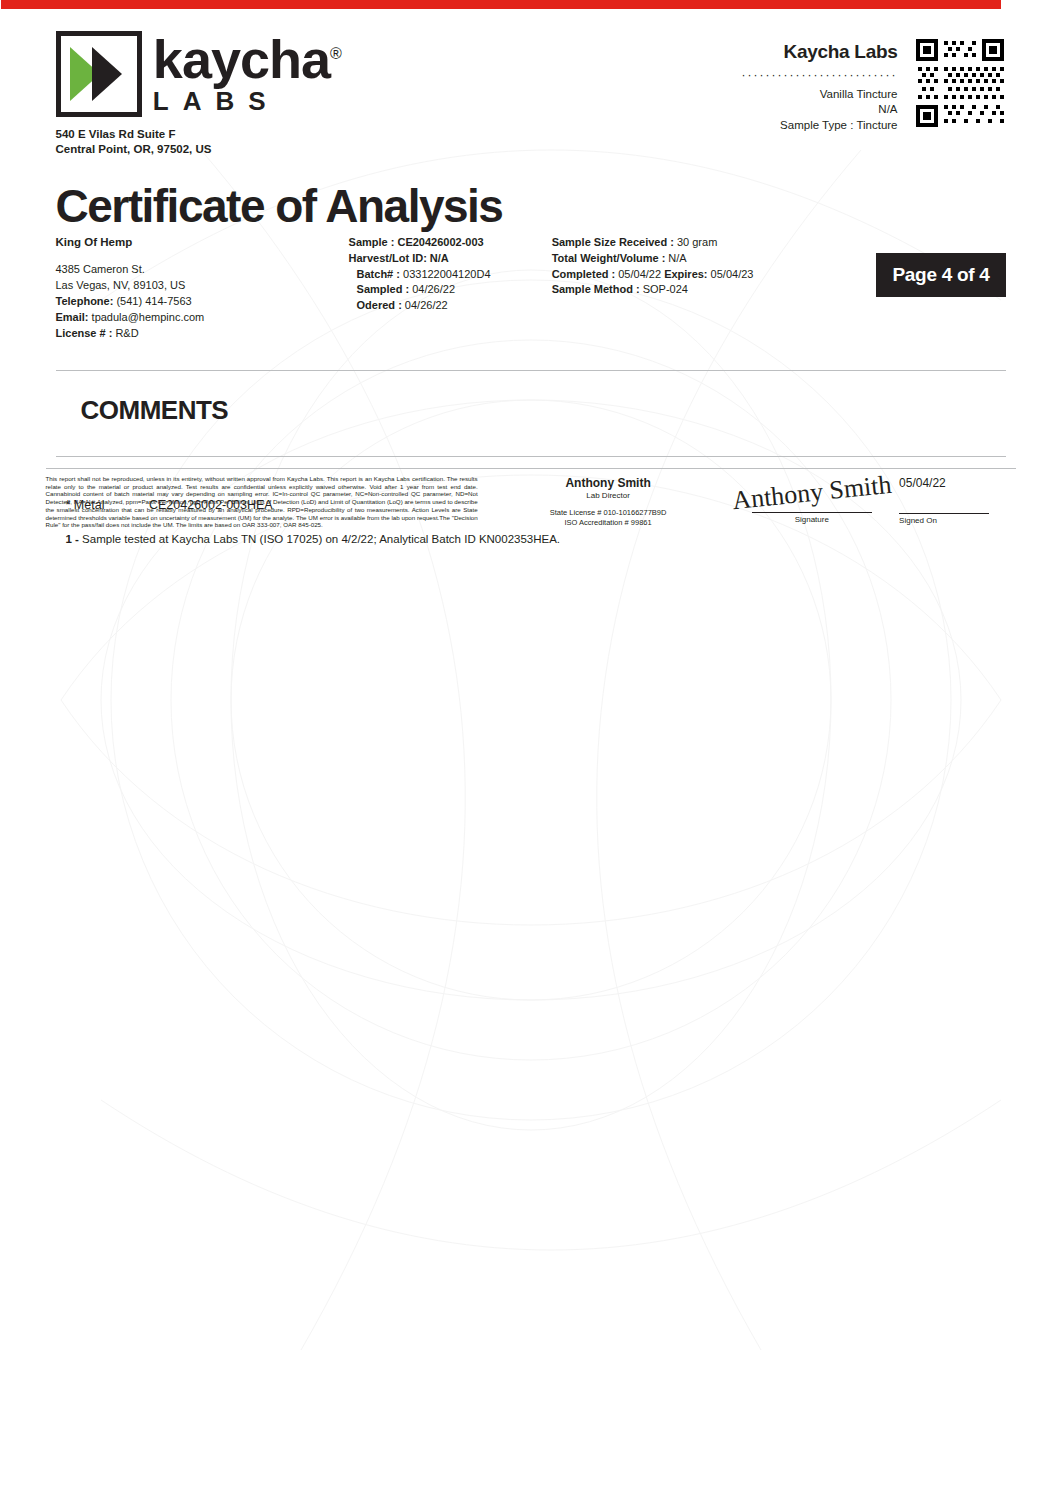kaycha®
LABS
540 E Vilas Rd Suite F
Central Point, OR, 97502, US
Kaycha Labs
··························
Vanilla Tincture
N/A
Sample Type : Tincture
Certificate of Analysis
King Of Hemp
4385 Cameron St.
Las Vegas, NV, 89103, US
Telephone: (541) 414-7563
Email: tpadula@hempinc.com
License # : R&D
Sample : CE20426002-003
Harvest/Lot ID: N/A
Batch# : 033122004120D4
Sampled : 04/26/22
Odered : 04/26/22
Sample Size Received : 30 gram
Total Weight/Volume : N/A
Completed : 05/04/22 Expires: 05/04/23
Sample Method : SOP-024
Page 4 of 4
COMMENTS
* Metal CE20426002-003HEA
1 - Sample tested at Kaycha Labs TN (ISO 17025) on 4/2/22; Analytical Batch ID KN002353HEA.
This report shall not be reproduced, unless in its entirety, without written approval from Kaycha Labs. This report is an Kaycha Labs certification. The results relate only to the material or product analyzed. Test results are confidential unless explicitly waived otherwise. Void after 1 year from test end date. Cannabinoid content of batch material may vary depending on sampling error. IC=In-control QC parameter, NC=Non-controlled QC parameter, ND=Not Detected, NA=Not Analyzed, ppm=Parts Per Million, ppb=Parts Per Billion. Limit of Detection (LoD) and Limit of Quantitation (LoQ) are terms used to describe the smallest concentration that can be reliably measured by an analytical procedure. RPD=Reproducibility of two measurements. Action Levels are State determined thresholds variable based on uncertainty of measurement (UM) for the analyte. The UM error is available from the lab upon request.The "Decision Rule" for the pass/fail does not include the UM. The limits are based on OAR 333-007, OAR 845-025.
Anthony Smith
Lab Director
State License # 010-10166277B9D
ISO Accreditation # 99861
Anthony Smith
Signature
05/04/22
Signed On